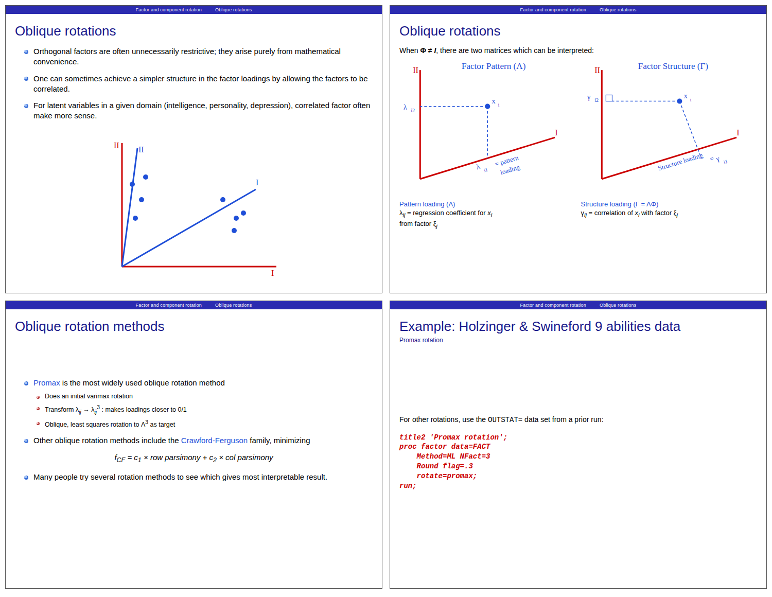Factor and component rotation Oblique rotations
Oblique rotations
Orthogonal factors are often unnecessarily restrictive; they arise purely from mathematical convenience.
One can sometimes achieve a simpler structure in the factor loadings by allowing the factors to be correlated.
For latent variables in a given domain (intelligence, personality, depression), correlated factor often make more sense.
I II I II
Factor and component rotation Oblique rotations
Oblique rotations
When Φ ≠ I, there are two matrices which can be interpreted:
II I Factor Pattern (Λ) x i λ i2 λ i1 = pattern loading
Pattern loading (Λ)
λij = regression coefficient for xi
from factor ξj
II I Factor Structure (Γ) x i γ i2 Structure loading γ i1 =
Structure loading (Γ = ΛΦ)
γij = correlation of xi with factor ξj
Factor and component rotation Oblique rotations
Oblique rotation methods
Promax is the most widely used oblique rotation method
Does an initial varimax rotation
Transform λij → λij3 : makes loadings closer to 0/1
Oblique, least squares rotation to Λ3 as target
Other oblique rotation methods include the Crawford-Ferguson family, minimizing
fCF = c1 × row parsimony + c2 × col parsimony
Many people try several rotation methods to see which gives most interpretable result.
Factor and component rotation Oblique rotations
Example: Holzinger & Swineford 9 abilities data Promax rotation
For other rotations, use the OUTSTAT= data set from a prior run:
title2 'Promax rotation'; proc factor data=FACT Method=ML NFact=3 Round flag=.3 rotate=promax; run;